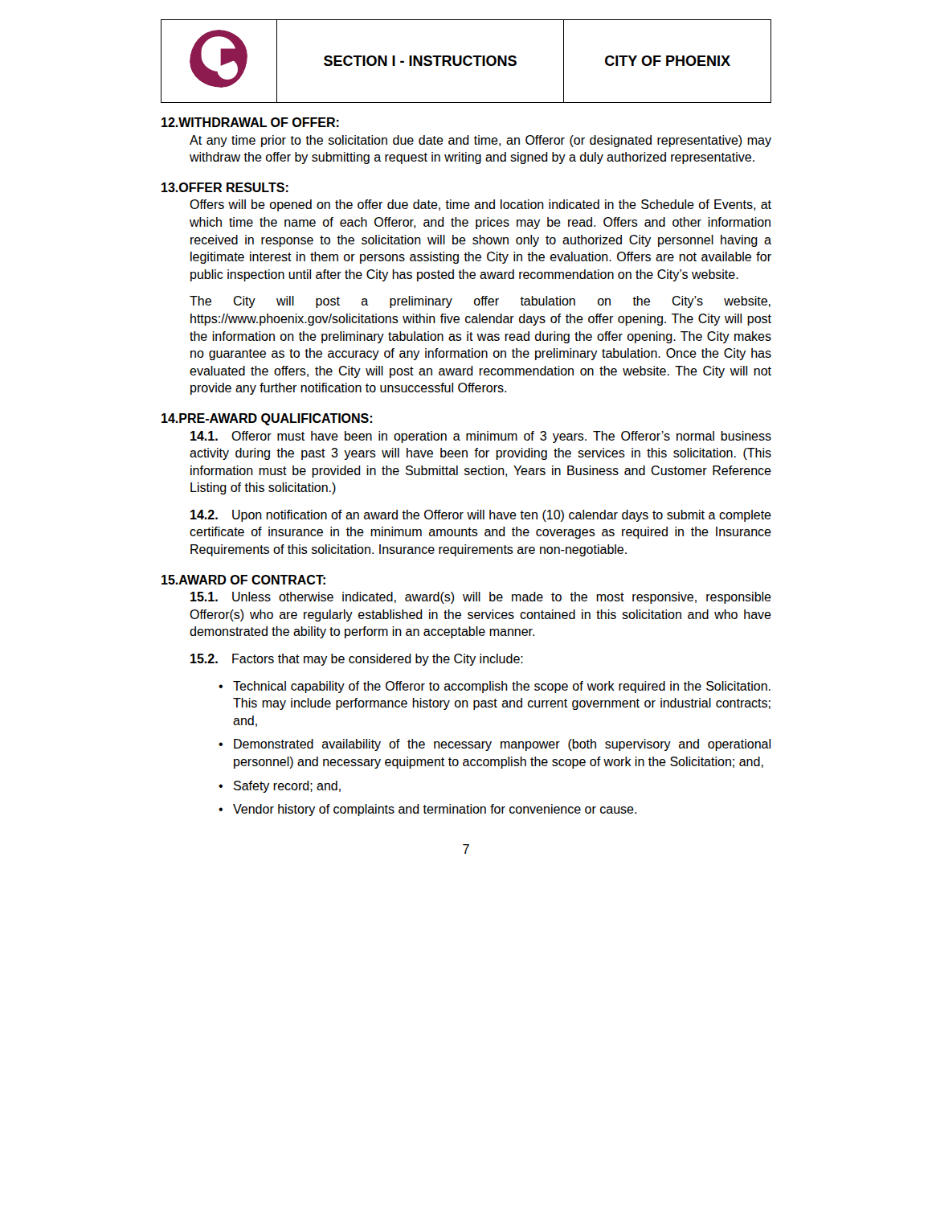| | SECTION I - INSTRUCTIONS | CITY OF PHOENIX |
12. WITHDRAWAL OF OFFER:
At any time prior to the solicitation due date and time, an Offeror (or designated representative) may withdraw the offer by submitting a request in writing and signed by a duly authorized representative.
13. OFFER RESULTS:
Offers will be opened on the offer due date, time and location indicated in the Schedule of Events, at which time the name of each Offeror, and the prices may be read. Offers and other information received in response to the solicitation will be shown only to authorized City personnel having a legitimate interest in them or persons assisting the City in the evaluation. Offers are not available for public inspection until after the City has posted the award recommendation on the City’s website.
The City will post a preliminary offer tabulation on the City’s website, https://www.phoenix.gov/solicitations within five calendar days of the offer opening. The City will post the information on the preliminary tabulation as it was read during the offer opening. The City makes no guarantee as to the accuracy of any information on the preliminary tabulation. Once the City has evaluated the offers, the City will post an award recommendation on the website. The City will not provide any further notification to unsuccessful Offerors.
14. PRE-AWARD QUALIFICATIONS:
14.1. Offeror must have been in operation a minimum of 3 years. The Offeror’s normal business activity during the past 3 years will have been for providing the services in this solicitation. (This information must be provided in the Submittal section, Years in Business and Customer Reference Listing of this solicitation.)
14.2. Upon notification of an award the Offeror will have ten (10) calendar days to submit a complete certificate of insurance in the minimum amounts and the coverages as required in the Insurance Requirements of this solicitation. Insurance requirements are non-negotiable.
15. AWARD OF CONTRACT:
15.1. Unless otherwise indicated, award(s) will be made to the most responsive, responsible Offeror(s) who are regularly established in the services contained in this solicitation and who have demonstrated the ability to perform in an acceptable manner.
15.2. Factors that may be considered by the City include:
Technical capability of the Offeror to accomplish the scope of work required in the Solicitation. This may include performance history on past and current government or industrial contracts; and,
Demonstrated availability of the necessary manpower (both supervisory and operational personnel) and necessary equipment to accomplish the scope of work in the Solicitation; and,
Safety record; and,
Vendor history of complaints and termination for convenience or cause.
7